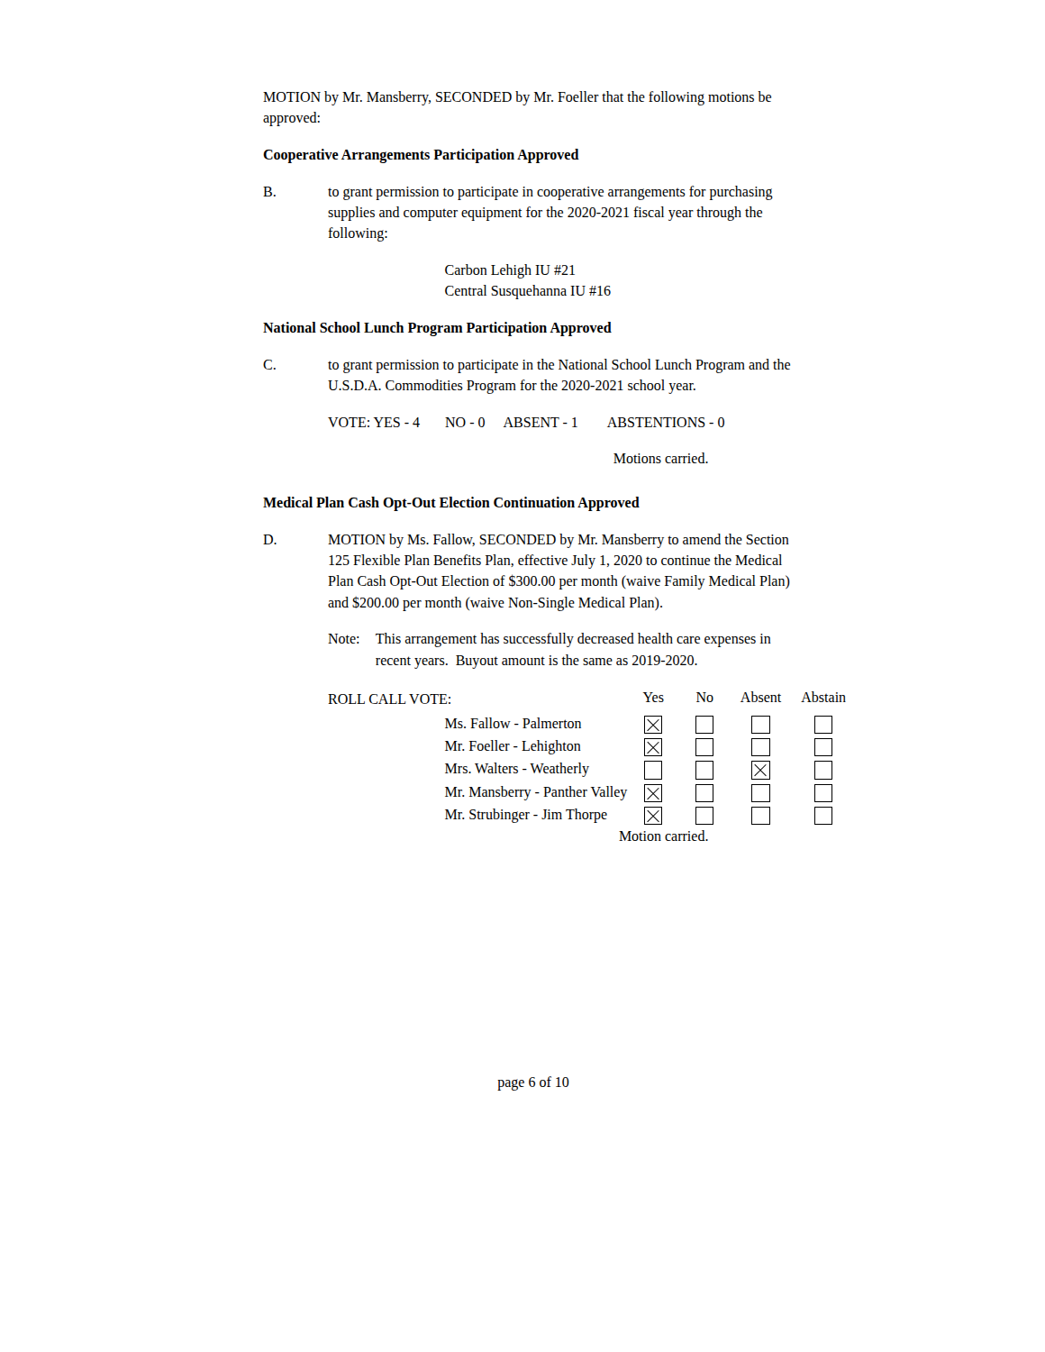MOTION by Mr. Mansberry, SECONDED by Mr. Foeller that the following motions be approved:
Cooperative Arrangements Participation Approved
B.
to grant permission to participate in cooperative arrangements for purchasing supplies and computer equipment for the 2020-2021 fiscal year through the following:
Carbon Lehigh IU #21
Central Susquehanna IU #16
National School Lunch Program Participation Approved
C.
to grant permission to participate in the National School Lunch Program and the U.S.D.A. Commodities Program for the 2020-2021 school year.
VOTE: YES - 4 NO - 0 ABSENT - 1 ABSTENTIONS - 0
Motions carried.
Medical Plan Cash Opt-Out Election Continuation Approved
D.
MOTION by Ms. Fallow, SECONDED by Mr. Mansberry to amend the Section 125 Flexible Plan Benefits Plan, effective July 1, 2020 to continue the Medical Plan Cash Opt-Out Election of $300.00 per month (waive Family Medical Plan) and $200.00 per month (waive Non-Single Medical Plan).
Note:
This arrangement has successfully decreased health care expenses in recent years. Buyout amount is the same as 2019-2020.
| ROLL CALL VOTE: | Yes | No | Absent | Abstain |
| Ms. Fallow - Palmerton | | | | |
| Mr. Foeller - Lehighton | | | | |
| Mrs. Walters - Weatherly | | | | |
| Mr. Mansberry - Panther Valley | | | | |
| Mr. Strubinger - Jim Thorpe | | | | |
Motion carried.
page 6 of 10